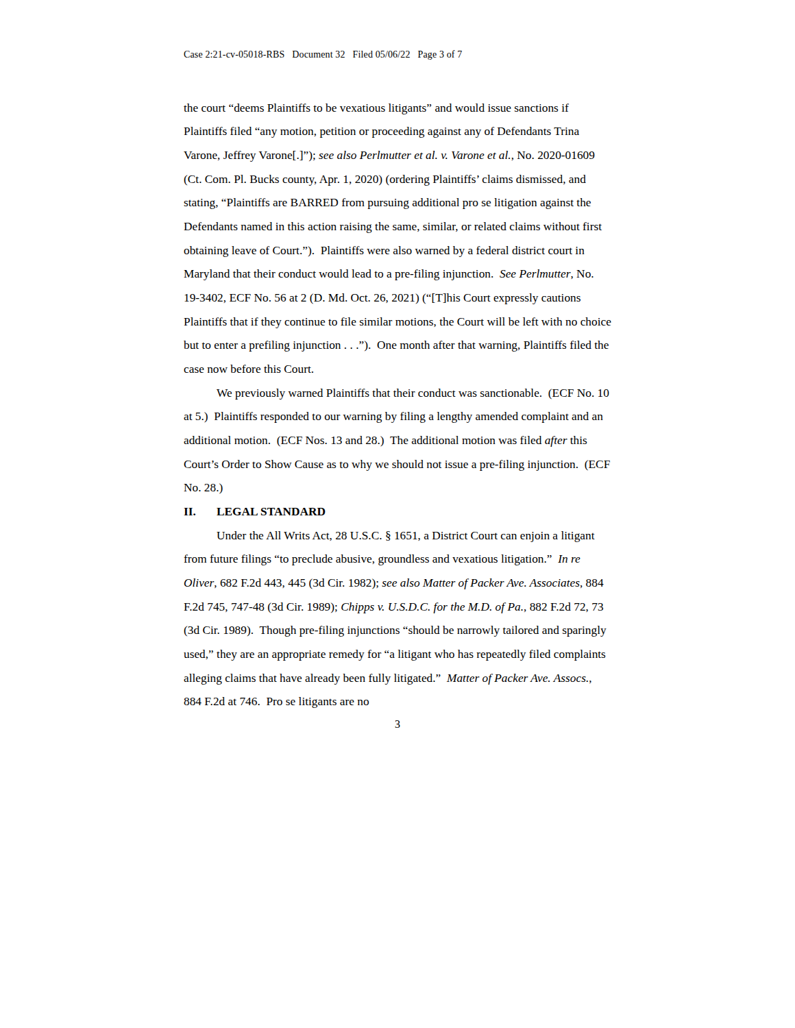Case 2:21-cv-05018-RBS Document 32 Filed 05/06/22 Page 3 of 7
the court “deems Plaintiffs to be vexatious litigants” and would issue sanctions if Plaintiffs filed “any motion, petition or proceeding against any of Defendants Trina Varone, Jeffrey Varone[.]”); see also Perlmutter et al. v. Varone et al., No. 2020-01609 (Ct. Com. Pl. Bucks county, Apr. 1, 2020) (ordering Plaintiffs’ claims dismissed, and stating, “Plaintiffs are BARRED from pursuing additional pro se litigation against the Defendants named in this action raising the same, similar, or related claims without first obtaining leave of Court.”). Plaintiffs were also warned by a federal district court in Maryland that their conduct would lead to a pre-filing injunction. See Perlmutter, No. 19-3402, ECF No. 56 at 2 (D. Md. Oct. 26, 2021) (“[T]his Court expressly cautions Plaintiffs that if they continue to file similar motions, the Court will be left with no choice but to enter a prefiling injunction . . .”). One month after that warning, Plaintiffs filed the case now before this Court.
We previously warned Plaintiffs that their conduct was sanctionable. (ECF No. 10 at 5.) Plaintiffs responded to our warning by filing a lengthy amended complaint and an additional motion. (ECF Nos. 13 and 28.) The additional motion was filed after this Court’s Order to Show Cause as to why we should not issue a pre-filing injunction. (ECF No. 28.)
II. LEGAL STANDARD
Under the All Writs Act, 28 U.S.C. § 1651, a District Court can enjoin a litigant from future filings “to preclude abusive, groundless and vexatious litigation.” In re Oliver, 682 F.2d 443, 445 (3d Cir. 1982); see also Matter of Packer Ave. Associates, 884 F.2d 745, 747-48 (3d Cir. 1989); Chipps v. U.S.D.C. for the M.D. of Pa., 882 F.2d 72, 73 (3d Cir. 1989). Though pre-filing injunctions “should be narrowly tailored and sparingly used,” they are an appropriate remedy for “a litigant who has repeatedly filed complaints alleging claims that have already been fully litigated.” Matter of Packer Ave. Assocs., 884 F.2d at 746. Pro se litigants are no
3